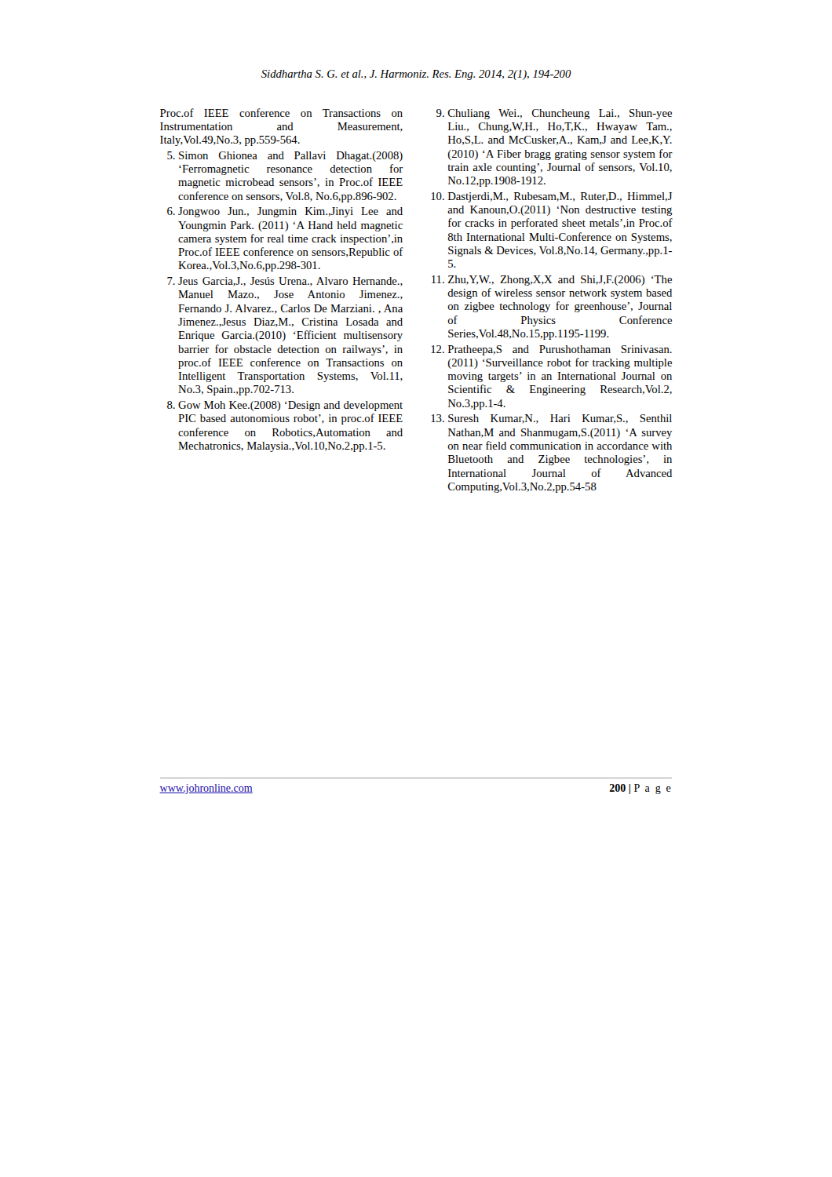Siddhartha S. G. et al., J. Harmoniz. Res. Eng. 2014, 2(1), 194-200
Proc.of IEEE conference on Transactions on Instrumentation and Measurement, Italy,Vol.49,No.3, pp.559-564.
Simon Ghionea and Pallavi Dhagat.(2008) ‘Ferromagnetic resonance detection for magnetic microbead sensors’, in Proc.of IEEE conference on sensors, Vol.8, No.6,pp.896-902.
Jongwoo Jun., Jungmin Kim.,Jinyi Lee and Youngmin Park. (2011) ‘A Hand held magnetic camera system for real time crack inspection’,in Proc.of IEEE conference on sensors,Republic of Korea.,Vol.3,No.6,pp.298-301.
Jeus Garcia,J., Jesús Urena., Alvaro Hernande., Manuel Mazo., Jose Antonio Jimenez., Fernando J. Alvarez., Carlos De Marziani. , Ana Jimenez.,Jesus Diaz,M., Cristina Losada and Enrique Garcia.(2010) ‘Efficient multisensory barrier for obstacle detection on railways’, in proc.of IEEE conference on Transactions on Intelligent Transportation Systems, Vol.11, No.3, Spain.,pp.702-713.
Gow Moh Kee.(2008) ‘Design and development PIC based autonomious robot’, in proc.of IEEE conference on Robotics,Automation and Mechatronics, Malaysia.,Vol.10,No.2,pp.1-5.
Chuliang Wei., Chuncheung Lai., Shun-yee Liu., Chung,W,H., Ho,T,K., Hwayaw Tam., Ho,S,L. and McCusker,A., Kam,J and Lee,K,Y.(2010) ‘A Fiber bragg grating sensor system for train axle counting’, Journal of sensors, Vol.10, No.12,pp.1908-1912.
Dastjerdi,M., Rubesam,M., Ruter,D., Himmel,J and Kanoun,O.(2011) ‘Non destructive testing for cracks in perforated sheet metals’,in Proc.of 8th International Multi-Conference on Systems, Signals & Devices, Vol.8,No.14, Germany.,pp.1-5.
Zhu,Y,W., Zhong,X,X and Shi,J,F.(2006) ‘The design of wireless sensor network system based on zigbee technology for greenhouse’, Journal of Physics Conference Series,Vol.48,No.15,pp.1195-1199.
Pratheepa,S and Purushothaman Srinivasan.(2011) ‘Surveillance robot for tracking multiple moving targets’ in an International Journal on Scientific & Engineering Research,Vol.2, No.3,pp.1-4.
Suresh Kumar,N., Hari Kumar,S., Senthil Nathan,M and Shanmugam,S.(2011) ‘A survey on near field communication in accordance with Bluetooth and Zigbee technologies’, in International Journal of Advanced Computing,Vol.3,No.2,pp.54-58
www.johronline.com
200 | P a g e